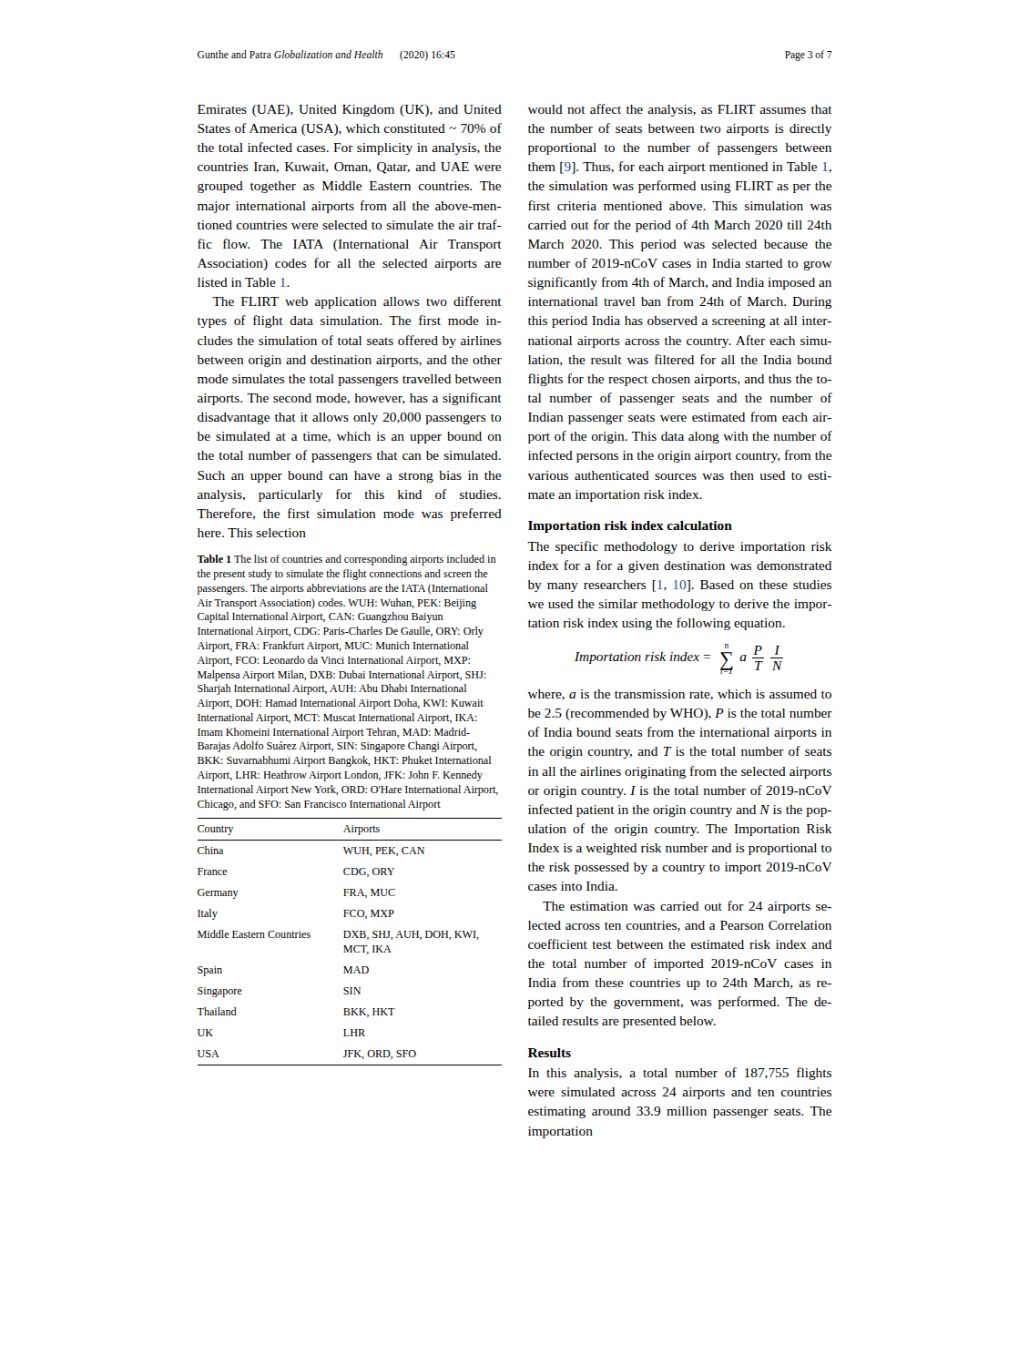Gunthe and Patra Globalization and Health(2020) 16:45
Page 3 of 7
Emirates (UAE), United Kingdom (UK), and United States of America (USA), which constituted ~ 70% of the total infected cases. For simplicity in analysis, the countries Iran, Kuwait, Oman, Qatar, and UAE were grouped together as Middle Eastern countries. The major international airports from all the above-mentioned countries were selected to simulate the air traffic flow. The IATA (International Air Transport Association) codes for all the selected airports are listed in Table 1.
The FLIRT web application allows two different types of flight data simulation. The first mode includes the simulation of total seats offered by airlines between origin and destination airports, and the other mode simulates the total passengers travelled between airports. The second mode, however, has a significant disadvantage that it allows only 20,000 passengers to be simulated at a time, which is an upper bound on the total number of passengers that can be simulated. Such an upper bound can have a strong bias in the analysis, particularly for this kind of studies. Therefore, the first simulation mode was preferred here. This selection
Table 1 The list of countries and corresponding airports included in the present study to simulate the flight connections and screen the passengers. The airports abbreviations are the IATA (International Air Transport Association) codes. WUH: Wuhan, PEK: Beijing Capital International Airport, CAN: Guangzhou Baiyun International Airport, CDG: Paris-Charles De Gaulle, ORY: Orly Airport, FRA: Frankfurt Airport, MUC: Munich International Airport, FCO: Leonardo da Vinci International Airport, MXP: Malpensa Airport Milan, DXB: Dubai International Airport, SHJ: Sharjah International Airport, AUH: Abu Dhabi International Airport, DOH: Hamad International Airport Doha, KWI: Kuwait International Airport, MCT: Muscat International Airport, IKA: Imam Khomeini International Airport Tehran, MAD: Madrid-Barajas Adolfo Suárez Airport, SIN: Singapore Changi Airport, BKK: Suvarnabhumi Airport Bangkok, HKT: Phuket International Airport, LHR: Heathrow Airport London, JFK: John F. Kennedy International Airport New York, ORD: O'Hare International Airport, Chicago, and SFO: San Francisco International Airport
| Country | Airports |
| --- | --- |
| China | WUH, PEK, CAN |
| France | CDG, ORY |
| Germany | FRA, MUC |
| Italy | FCO, MXP |
| Middle Eastern Countries | DXB, SHJ, AUH, DOH, KWI, MCT, IKA |
| Spain | MAD |
| Singapore | SIN |
| Thailand | BKK, HKT |
| UK | LHR |
| USA | JFK, ORD, SFO |
would not affect the analysis, as FLIRT assumes that the number of seats between two airports is directly proportional to the number of passengers between them [9]. Thus, for each airport mentioned in Table 1, the simulation was performed using FLIRT as per the first criteria mentioned above. This simulation was carried out for the period of 4th March 2020 till 24th March 2020. This period was selected because the number of 2019-nCoV cases in India started to grow significantly from 4th of March, and India imposed an international travel ban from 24th of March. During this period India has observed a screening at all international airports across the country. After each simulation, the result was filtered for all the India bound flights for the respect chosen airports, and thus the total number of passenger seats and the number of Indian passenger seats were estimated from each airport of the origin. This data along with the number of infected persons in the origin airport country, from the various authenticated sources was then used to estimate an importation risk index.
Importation risk index calculation
The specific methodology to derive importation risk index for a for a given destination was demonstrated by many researchers [1, 10]. Based on these studies we used the similar methodology to derive the importation risk index using the following equation.
Importation risk index = ∑ni=1 a PT IN
where, a is the transmission rate, which is assumed to be 2.5 (recommended by WHO), P is the total number of India bound seats from the international airports in the origin country, and T is the total number of seats in all the airlines originating from the selected airports or origin country. I is the total number of 2019-nCoV infected patient in the origin country and N is the population of the origin country. The Importation Risk Index is a weighted risk number and is proportional to the risk possessed by a country to import 2019-nCoV cases into India.
The estimation was carried out for 24 airports selected across ten countries, and a Pearson Correlation coefficient test between the estimated risk index and the total number of imported 2019-nCoV cases in India from these countries up to 24th March, as reported by the government, was performed. The detailed results are presented below.
Results
In this analysis, a total number of 187,755 flights were simulated across 24 airports and ten countries estimating around 33.9 million passenger seats. The importation